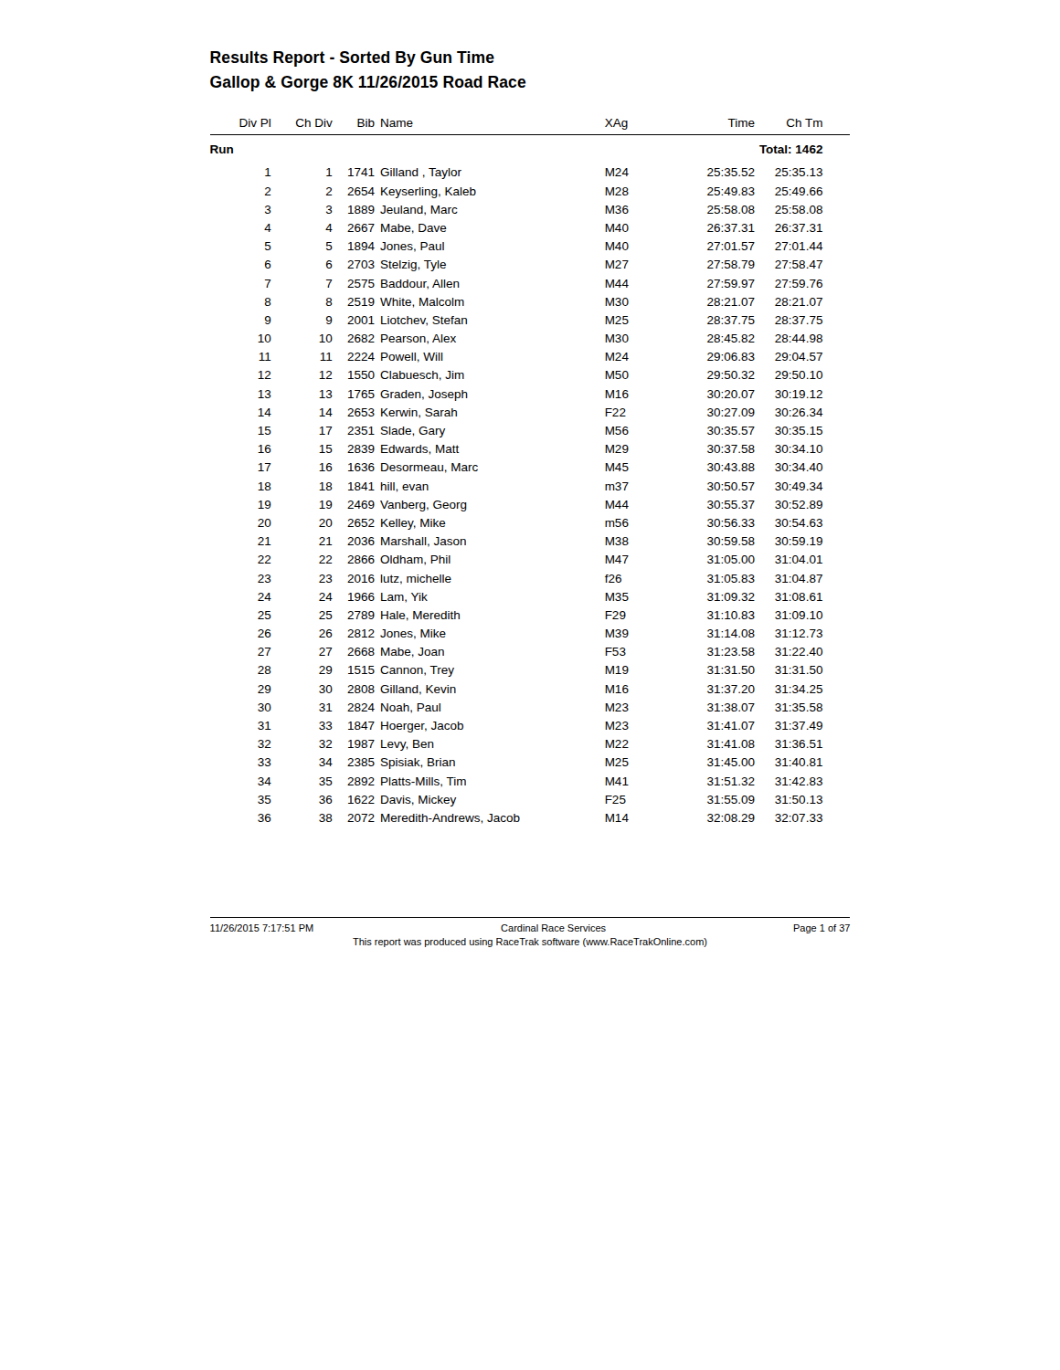Results Report - Sorted By Gun Time
Gallop & Gorge 8K 11/26/2015 Road Race
| Div Pl | Ch Div | Bib | Name | XAg | Time | Ch Tm |
| --- | --- | --- | --- | --- | --- | --- |
| Run | Total: 1462 |
| 1 | 1 | 1741 | Gilland , Taylor | M24 | 25:35.52 | 25:35.13 |
| 2 | 2 | 2654 | Keyserling, Kaleb | M28 | 25:49.83 | 25:49.66 |
| 3 | 3 | 1889 | Jeuland, Marc | M36 | 25:58.08 | 25:58.08 |
| 4 | 4 | 2667 | Mabe, Dave | M40 | 26:37.31 | 26:37.31 |
| 5 | 5 | 1894 | Jones, Paul | M40 | 27:01.57 | 27:01.44 |
| 6 | 6 | 2703 | Stelzig, Tyle | M27 | 27:58.79 | 27:58.47 |
| 7 | 7 | 2575 | Baddour, Allen | M44 | 27:59.97 | 27:59.76 |
| 8 | 8 | 2519 | White, Malcolm | M30 | 28:21.07 | 28:21.07 |
| 9 | 9 | 2001 | Liotchev, Stefan | M25 | 28:37.75 | 28:37.75 |
| 10 | 10 | 2682 | Pearson, Alex | M30 | 28:45.82 | 28:44.98 |
| 11 | 11 | 2224 | Powell, Will | M24 | 29:06.83 | 29:04.57 |
| 12 | 12 | 1550 | Clabuesch, Jim | M50 | 29:50.32 | 29:50.10 |
| 13 | 13 | 1765 | Graden, Joseph | M16 | 30:20.07 | 30:19.12 |
| 14 | 14 | 2653 | Kerwin, Sarah | F22 | 30:27.09 | 30:26.34 |
| 15 | 17 | 2351 | Slade, Gary | M56 | 30:35.57 | 30:35.15 |
| 16 | 15 | 2839 | Edwards, Matt | M29 | 30:37.58 | 30:34.10 |
| 17 | 16 | 1636 | Desormeau, Marc | M45 | 30:43.88 | 30:34.40 |
| 18 | 18 | 1841 | hill, evan | m37 | 30:50.57 | 30:49.34 |
| 19 | 19 | 2469 | Vanberg, Georg | M44 | 30:55.37 | 30:52.89 |
| 20 | 20 | 2652 | Kelley, Mike | m56 | 30:56.33 | 30:54.63 |
| 21 | 21 | 2036 | Marshall, Jason | M38 | 30:59.58 | 30:59.19 |
| 22 | 22 | 2866 | Oldham, Phil | M47 | 31:05.00 | 31:04.01 |
| 23 | 23 | 2016 | lutz, michelle | f26 | 31:05.83 | 31:04.87 |
| 24 | 24 | 1966 | Lam, Yik | M35 | 31:09.32 | 31:08.61 |
| 25 | 25 | 2789 | Hale, Meredith | F29 | 31:10.83 | 31:09.10 |
| 26 | 26 | 2812 | Jones, Mike | M39 | 31:14.08 | 31:12.73 |
| 27 | 27 | 2668 | Mabe, Joan | F53 | 31:23.58 | 31:22.40 |
| 28 | 29 | 1515 | Cannon, Trey | M19 | 31:31.50 | 31:31.50 |
| 29 | 30 | 2808 | Gilland, Kevin | M16 | 31:37.20 | 31:34.25 |
| 30 | 31 | 2824 | Noah, Paul | M23 | 31:38.07 | 31:35.58 |
| 31 | 33 | 1847 | Hoerger, Jacob | M23 | 31:41.07 | 31:37.49 |
| 32 | 32 | 1987 | Levy, Ben | M22 | 31:41.08 | 31:36.51 |
| 33 | 34 | 2385 | Spisiak, Brian | M25 | 31:45.00 | 31:40.81 |
| 34 | 35 | 2892 | Platts-Mills, Tim | M41 | 31:51.32 | 31:42.83 |
| 35 | 36 | 1622 | Davis, Mickey | F25 | 31:55.09 | 31:50.13 |
| 36 | 38 | 2072 | Meredith-Andrews, Jacob | M14 | 32:08.29 | 32:07.33 |
11/26/2015 7:17:51 PM
Cardinal Race Services
Page 1 of 37
This report was produced using RaceTrak software (www.RaceTrakOnline.com)